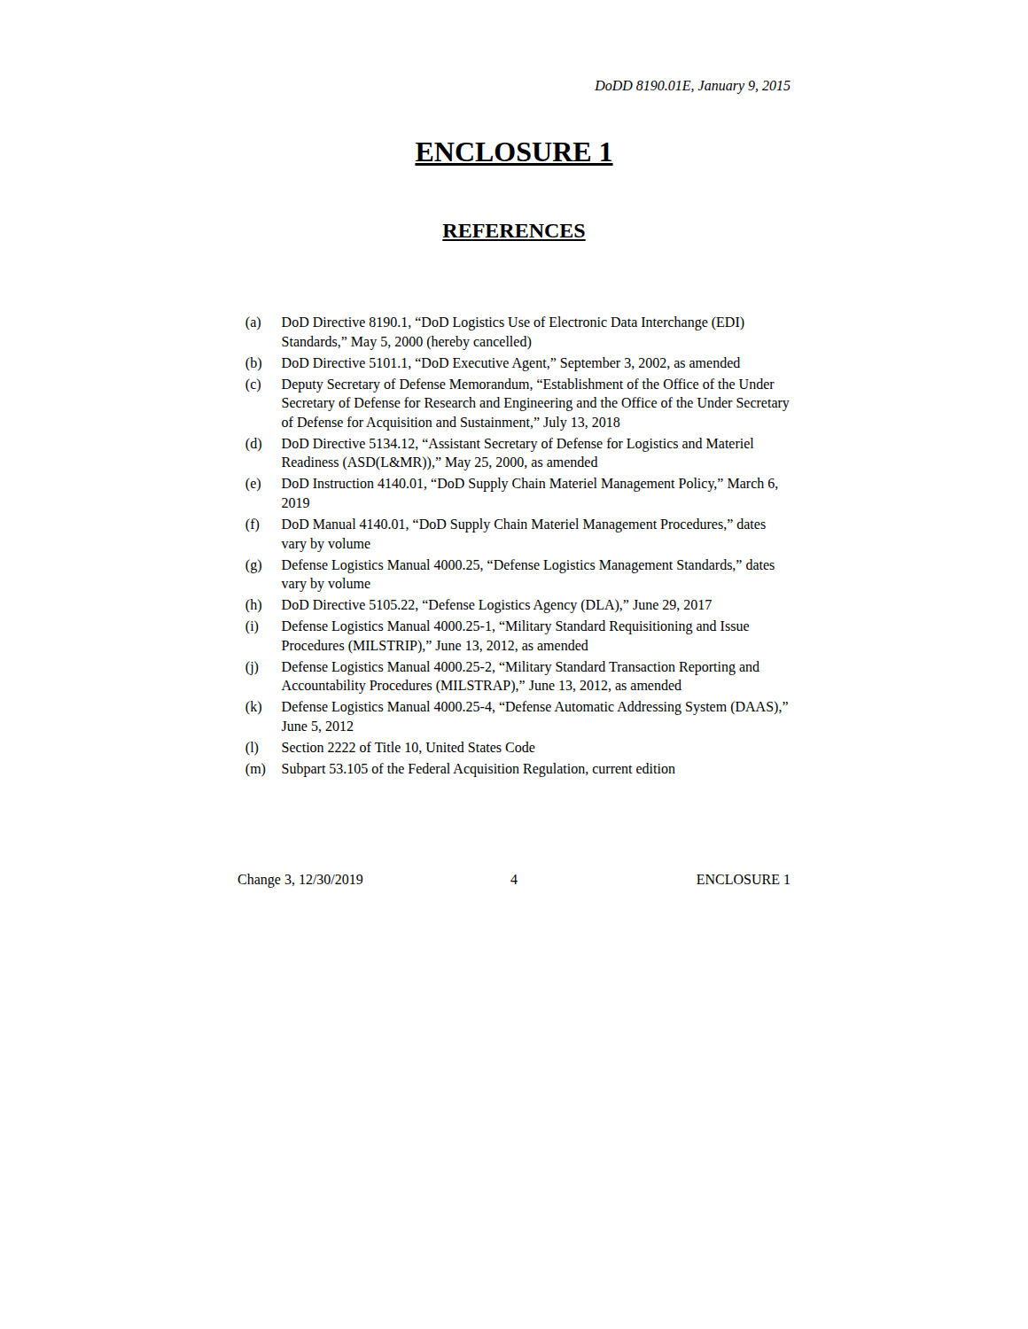DoDD 8190.01E, January 9, 2015
ENCLOSURE 1
REFERENCES
(a) DoD Directive 8190.1, “DoD Logistics Use of Electronic Data Interchange (EDI) Standards,” May 5, 2000 (hereby cancelled)
(b) DoD Directive 5101.1, “DoD Executive Agent,” September 3, 2002, as amended
(c) Deputy Secretary of Defense Memorandum, “Establishment of the Office of the Under Secretary of Defense for Research and Engineering and the Office of the Under Secretary of Defense for Acquisition and Sustainment,” July 13, 2018
(d) DoD Directive 5134.12, “Assistant Secretary of Defense for Logistics and Materiel Readiness (ASD(L&MR)),” May 25, 2000, as amended
(e) DoD Instruction 4140.01, “DoD Supply Chain Materiel Management Policy,” March 6, 2019
(f) DoD Manual 4140.01, “DoD Supply Chain Materiel Management Procedures,” dates vary by volume
(g) Defense Logistics Manual 4000.25, “Defense Logistics Management Standards,” dates vary by volume
(h) DoD Directive 5105.22, “Defense Logistics Agency (DLA),” June 29, 2017
(i) Defense Logistics Manual 4000.25-1, “Military Standard Requisitioning and Issue Procedures (MILSTRIP),” June 13, 2012, as amended
(j) Defense Logistics Manual 4000.25-2, “Military Standard Transaction Reporting and Accountability Procedures (MILSTRAP),” June 13, 2012, as amended
(k) Defense Logistics Manual 4000.25-4, “Defense Automatic Addressing System (DAAS),” June 5, 2012
(l) Section 2222 of Title 10, United States Code
(m) Subpart 53.105 of the Federal Acquisition Regulation, current edition
Change 3, 12/30/2019 4 ENCLOSURE 1